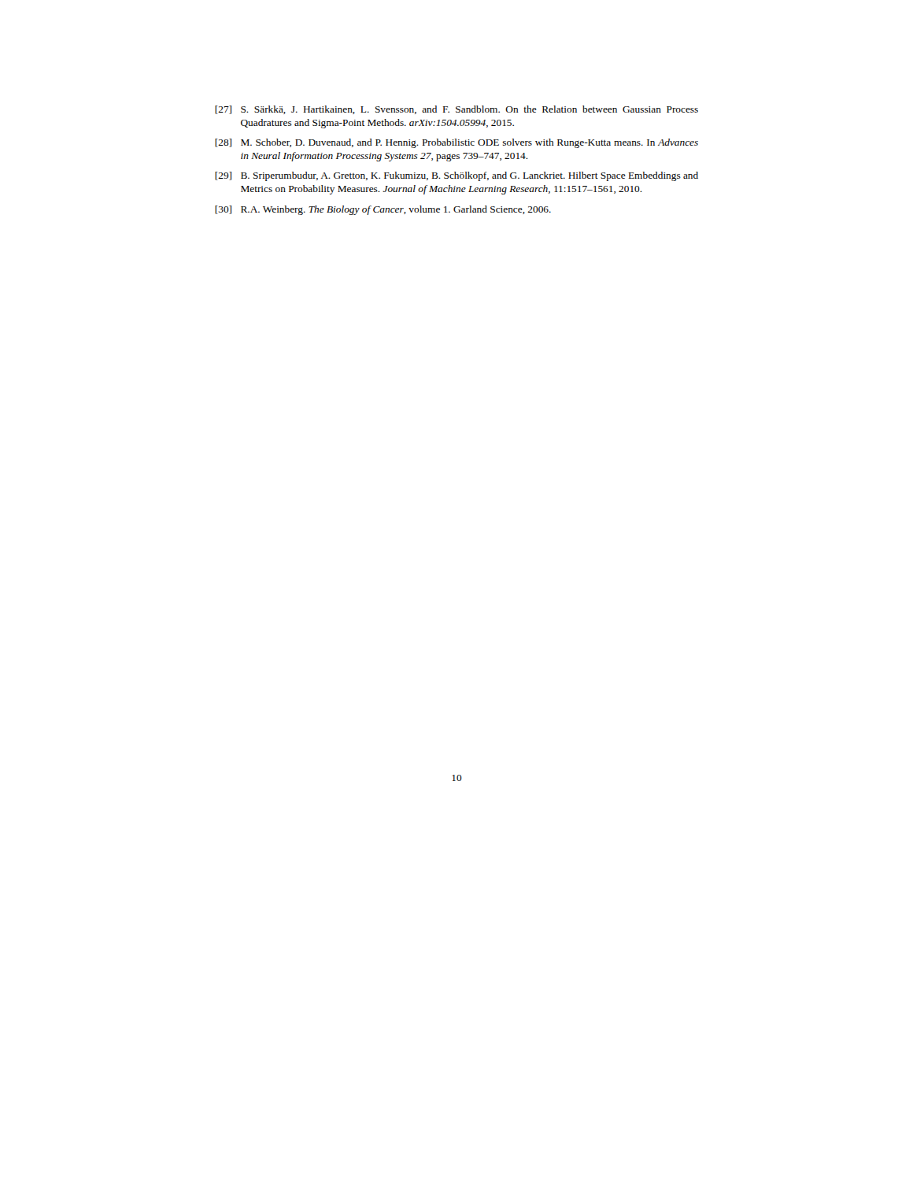[27] S. Särkkä, J. Hartikainen, L. Svensson, and F. Sandblom. On the Relation between Gaussian Process Quadratures and Sigma-Point Methods. arXiv:1504.05994, 2015.
[28] M. Schober, D. Duvenaud, and P. Hennig. Probabilistic ODE solvers with Runge-Kutta means. In Advances in Neural Information Processing Systems 27, pages 739–747, 2014.
[29] B. Sriperumbudur, A. Gretton, K. Fukumizu, B. Schölkopf, and G. Lanckriet. Hilbert Space Embeddings and Metrics on Probability Measures. Journal of Machine Learning Research, 11:1517–1561, 2010.
[30] R.A. Weinberg. The Biology of Cancer, volume 1. Garland Science, 2006.
10